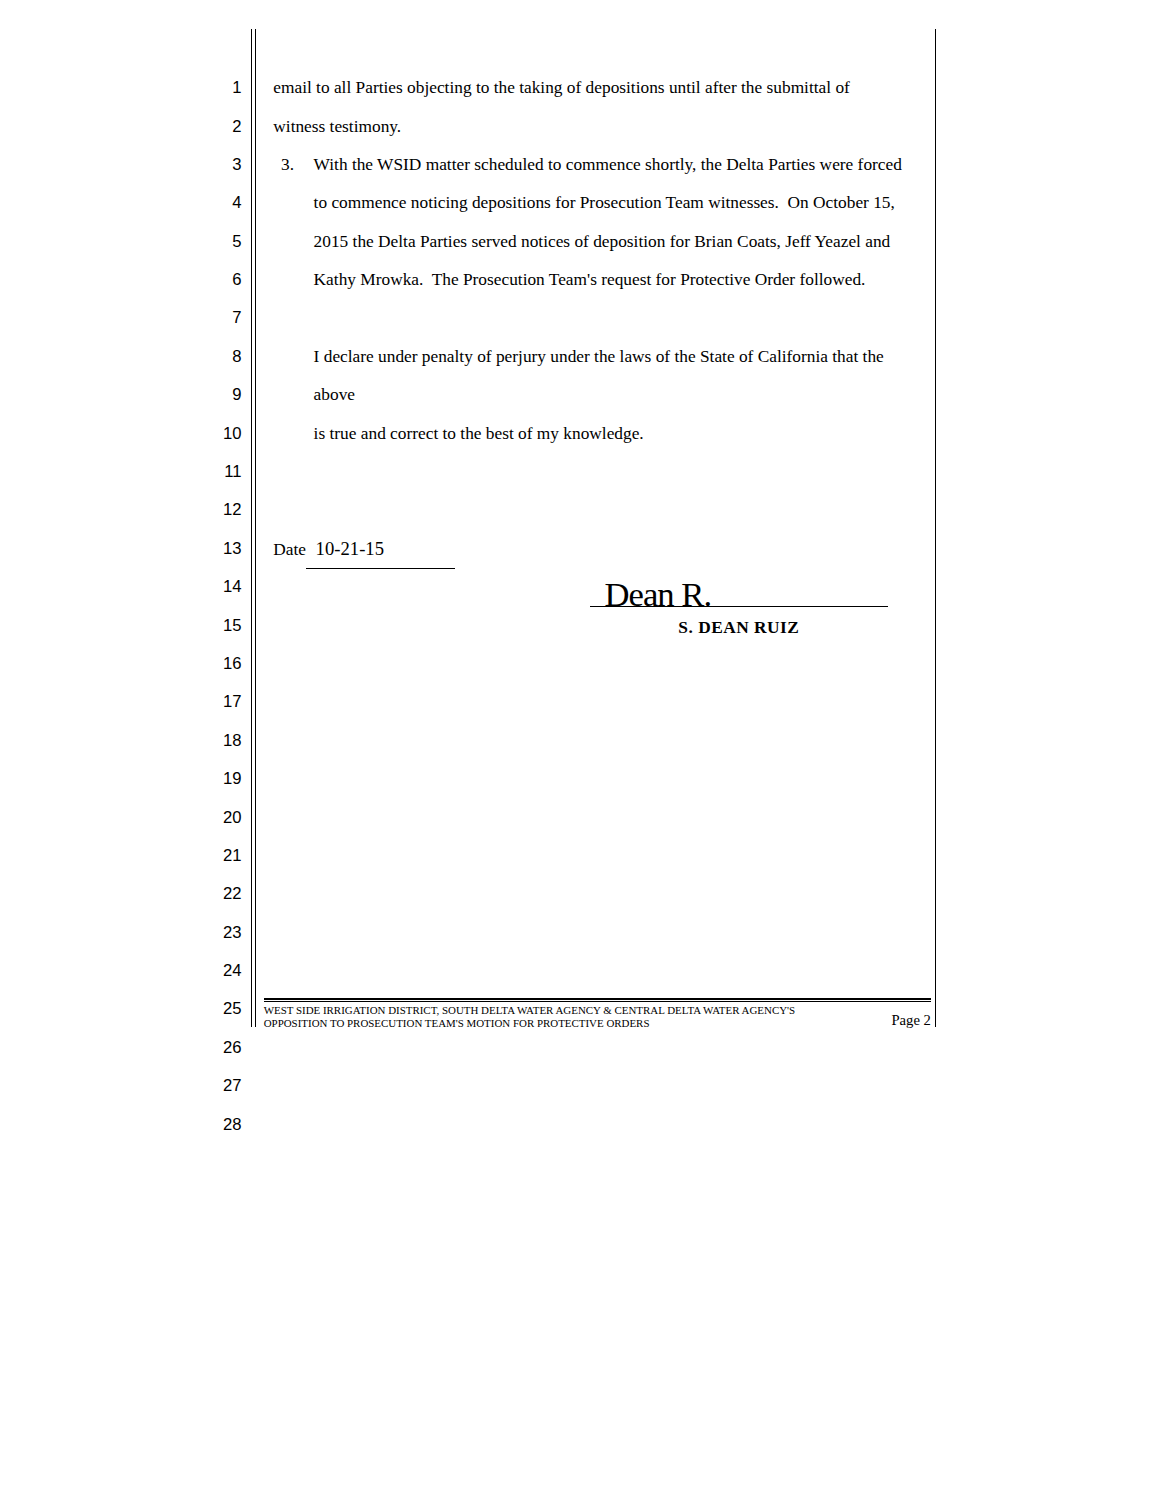1
2
3
4
5
6
7
8
9
10
11
12
13
14
15
16
17
18
19
20
21
22
23
24
25
26
27
28
email to all Parties objecting to the taking of depositions until after the submittal of
witness testimony.
3. With the WSID matter scheduled to commence shortly, the Delta Parties were forced to commence noticing depositions for Prosecution Team witnesses. On October 15, 2015 the Delta Parties served notices of deposition for Brian Coats, Jeff Yeazel and Kathy Mrowka. The Prosecution Team's request for Protective Order followed.
I declare under penalty of perjury under the laws of the State of California that the above
is true and correct to the best of my knowledge.
Date10-21-15
Dean R.
S. DEAN RUIZ
WEST SIDE IRRIGATION DISTRICT, SOUTH DELTA WATER AGENCY & CENTRAL DELTA WATER AGENCY'S
OPPOSITION TO PROSECUTION TEAM'S MOTION FOR PROTECTIVE ORDERS
Page 2